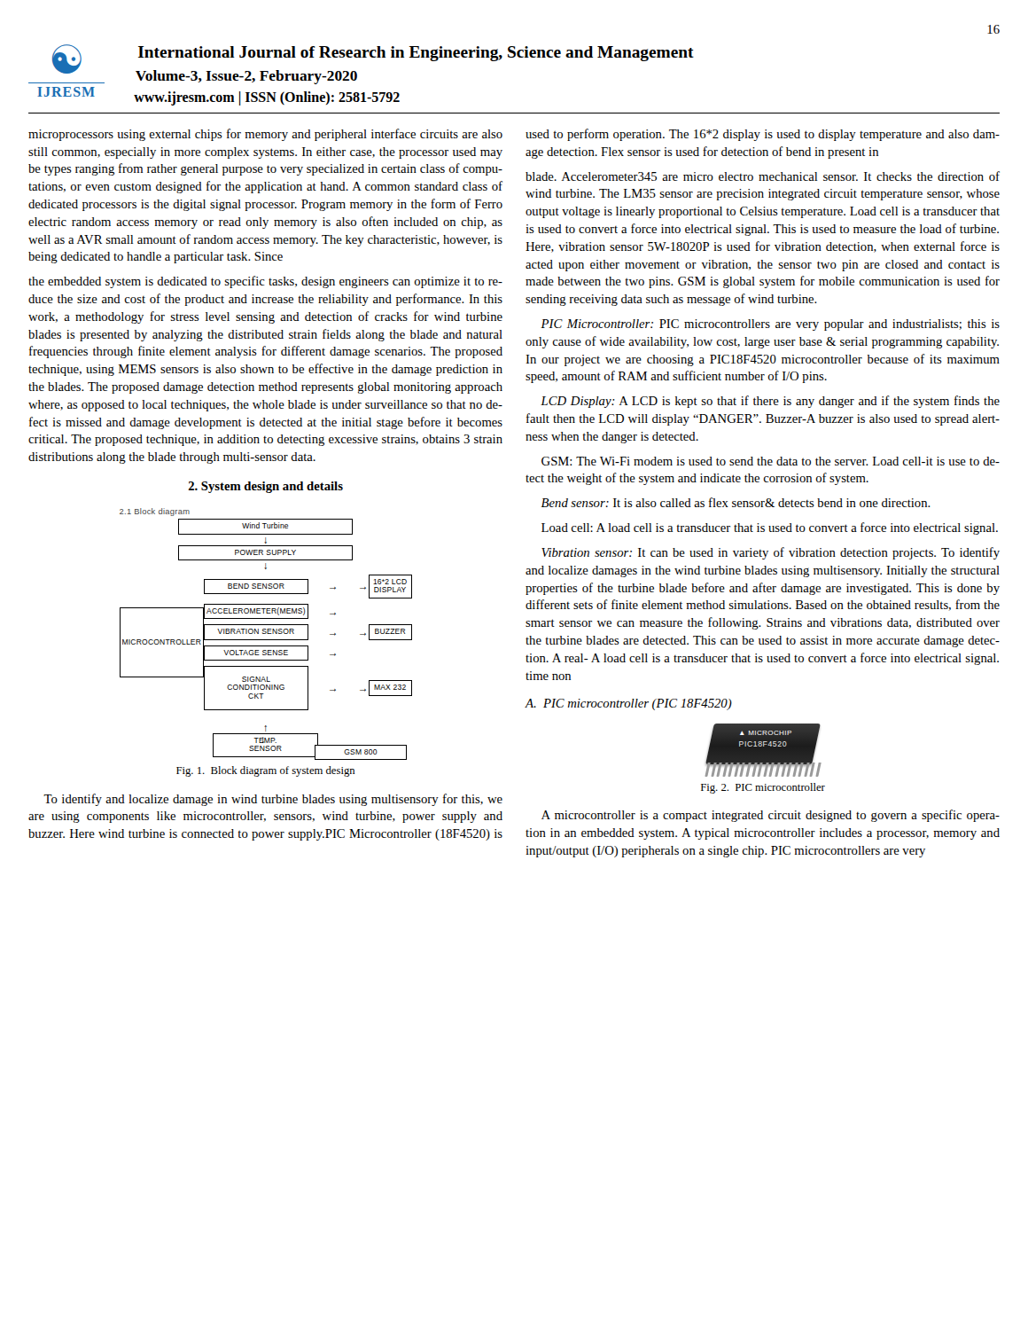16
☯ IJRESM
International Journal of Research in Engineering, Science and Management
Volume-3, Issue-2, February-2020
www.ijresm.com | ISSN (Online): 2581-5792
microprocessors using external chips for memory and peripheral interface circuits are also still common, especially in more complex systems. In either case, the processor used may be types ranging from rather general purpose to very specialized in certain class of computations, or even custom designed for the application at hand. A common standard class of dedicated processors is the digital signal processor. Program memory in the form of Ferro electric random access memory or read only memory is also often included on chip, as well as a AVR small amount of random access memory. The key characteristic, however, is being dedicated to handle a particular task. Since
the embedded system is dedicated to specific tasks, design engineers can optimize it to reduce the size and cost of the product and increase the reliability and performance. In this work, a methodology for stress level sensing and detection of cracks for wind turbine blades is presented by analyzing the distributed strain fields along the blade and natural frequencies through finite element analysis for different damage scenarios. The proposed technique, using MEMS sensors is also shown to be effective in the damage prediction in the blades. The proposed damage detection method represents global monitoring approach where, as opposed to local techniques, the whole blade is under surveillance so that no defect is missed and damage development is detected at the initial stage before it becomes critical. The proposed technique, in addition to detecting excessive strains, obtains 3 strain distributions along the blade through multi-sensor data.
2. System design and details
2.1 Block diagram
Wind Turbine
↓
POWER SUPPLY
↓
BEND SENSOR
→
MICROCONTROLLER
→
16*2 LCD DISPLAY
ACCELEROMETER(MEMS)
→
VIBRATION SENSOR
→
→
BUZZER
VOLTAGE SENSE
→
SIGNAL
CONDITIONING
CKT
→
→
MAX 232
↑
TEMP.
SENSOR
↓
GSM 800
Fig. 1. Block diagram of system design
To identify and localize damage in wind turbine blades using multisensory for this, we are using components like microcontroller, sensors, wind turbine, power supply and buzzer. Here wind turbine is connected to power supply.PIC Microcontroller (18F4520) is used to perform operation. The 16*2 display is used to display temperature and also damage detection. Flex sensor is used for detection of bend in present in
blade. Accelerometer345 are micro electro mechanical sensor. It checks the direction of wind turbine. The LM35 sensor are precision integrated circuit temperature sensor, whose output voltage is linearly proportional to Celsius temperature. Load cell is a transducer that is used to convert a force into electrical signal. This is used to measure the load of turbine. Here, vibration sensor 5W-18020P is used for vibration detection, when external force is acted upon either movement or vibration, the sensor two pin are closed and contact is made between the two pins. GSM is global system for mobile communication is used for sending receiving data such as message of wind turbine.
PIC Microcontroller: PIC microcontrollers are very popular and industrialists; this is only cause of wide availability, low cost, large user base & serial programming capability. In our project we are choosing a PIC18F4520 microcontroller because of its maximum speed, amount of RAM and sufficient number of I/O pins.
LCD Display: A LCD is kept so that if there is any danger and if the system finds the fault then the LCD will display “DANGER”. Buzzer-A buzzer is also used to spread alertness when the danger is detected.
GSM: The Wi-Fi modem is used to send the data to the server. Load cell-it is use to detect the weight of the system and indicate the corrosion of system.
Bend sensor: It is also called as flex sensor& detects bend in one direction.
Load cell: A load cell is a transducer that is used to convert a force into electrical signal.
Vibration sensor: It can be used in variety of vibration detection projects. To identify and localize damages in the wind turbine blades using multisensory. Initially the structural properties of the turbine blade before and after damage are investigated. This is done by different sets of finite element method simulations. Based on the obtained results, from the smart sensor we can measure the following. Strains and vibrations data, distributed over the turbine blades are detected. This can be used to assist in more accurate damage detection. A real- A load cell is a transducer that is used to convert a force into electrical signal. time non
A. PIC microcontroller (PIC 18F4520)
▲ MICROCHIP
PIC18F4520
Fig. 2. PIC microcontroller
A microcontroller is a compact integrated circuit designed to govern a specific operation in an embedded system. A typical microcontroller includes a processor, memory and input/output (I/O) peripherals on a single chip. PIC microcontrollers are very